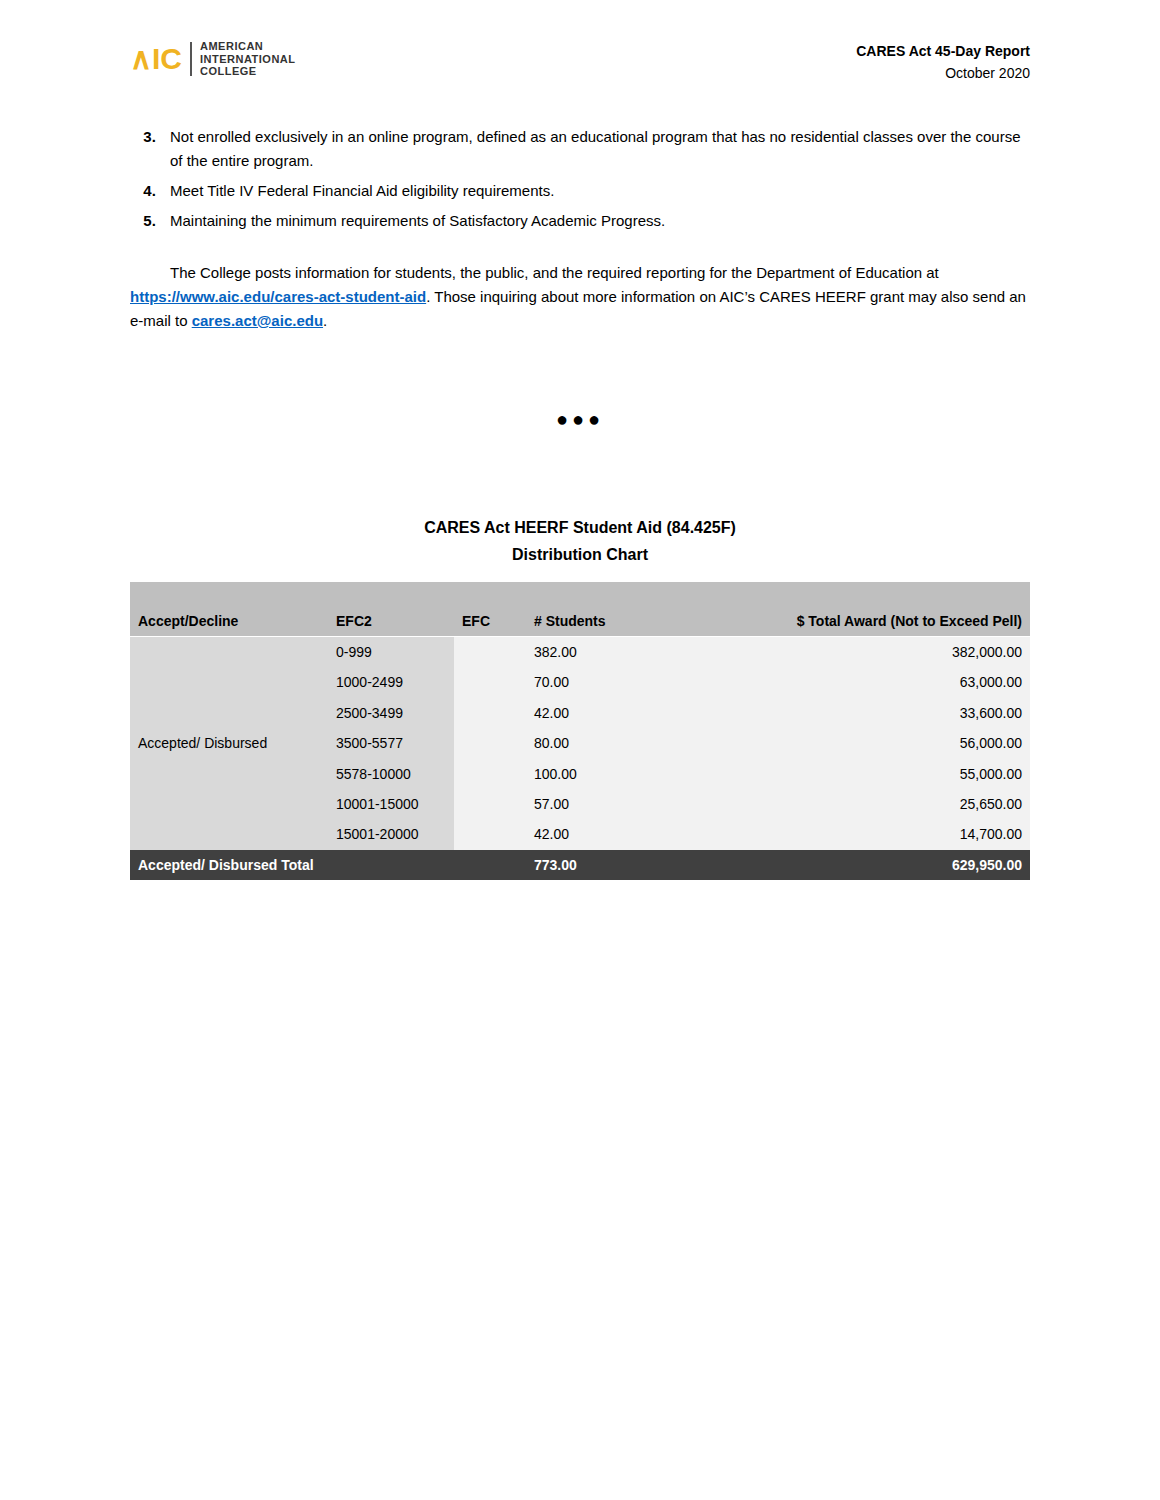∧IC AMERICAN
INTERNATIONAL
COLLEGE
CARES Act 45-Day Report
October 2020
Not enrolled exclusively in an online program, defined as an educational program that has no residential classes over the course of the entire program.
Meet Title IV Federal Financial Aid eligibility requirements.
Maintaining the minimum requirements of Satisfactory Academic Progress.
The College posts information for students, the public, and the required reporting for the Department of Education at https://www.aic.edu/cares-act-student-aid. Those inquiring about more information on AIC’s CARES HEERF grant may also send an e-mail to cares.act@aic.edu.
●●●
CARES Act HEERF Student Aid (84.425F)
Distribution Chart
| Accept/Decline | EFC2 | EFC | # Students | $ Total Award (Not to Exceed Pell) |
| --- | --- | --- | --- | --- |
| Accepted/ Disbursed | 0-999 | | 382.00 | 382,000.00 |
| 1000-2499 | | 70.00 | 63,000.00 |
| 2500-3499 | | 42.00 | 33,600.00 |
| 3500-5577 | | 80.00 | 56,000.00 |
| 5578-10000 | | 100.00 | 55,000.00 |
| 10001-15000 | | 57.00 | 25,650.00 |
| 15001-20000 | | 42.00 | 14,700.00 |
| Accepted/ Disbursed Total | 773.00 | 629,950.00 |